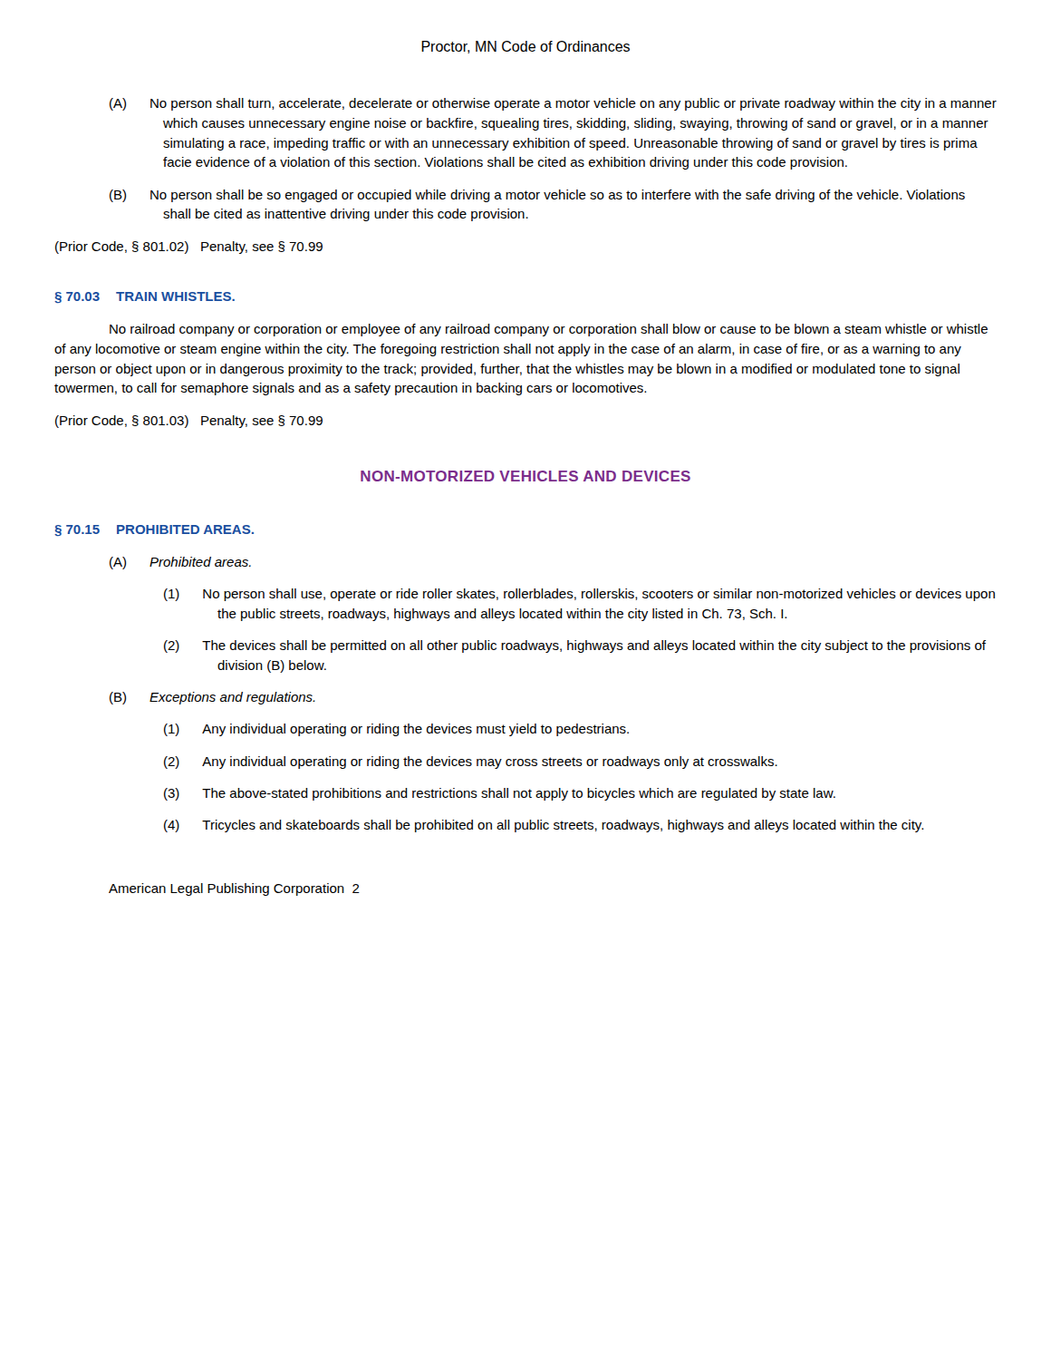Proctor, MN Code of Ordinances
(A) No person shall turn, accelerate, decelerate or otherwise operate a motor vehicle on any public or private roadway within the city in a manner which causes unnecessary engine noise or backfire, squealing tires, skidding, sliding, swaying, throwing of sand or gravel, or in a manner simulating a race, impeding traffic or with an unnecessary exhibition of speed. Unreasonable throwing of sand or gravel by tires is prima facie evidence of a violation of this section. Violations shall be cited as exhibition driving under this code provision.
(B) No person shall be so engaged or occupied while driving a motor vehicle so as to interfere with the safe driving of the vehicle. Violations shall be cited as inattentive driving under this code provision.
(Prior Code, § 801.02) Penalty, see § 70.99
§ 70.03 TRAIN WHISTLES.
No railroad company or corporation or employee of any railroad company or corporation shall blow or cause to be blown a steam whistle or whistle of any locomotive or steam engine within the city. The foregoing restriction shall not apply in the case of an alarm, in case of fire, or as a warning to any person or object upon or in dangerous proximity to the track; provided, further, that the whistles may be blown in a modified or modulated tone to signal towermen, to call for semaphore signals and as a safety precaution in backing cars or locomotives.
(Prior Code, § 801.03) Penalty, see § 70.99
NON-MOTORIZED VEHICLES AND DEVICES
§ 70.15 PROHIBITED AREAS.
(A) Prohibited areas.
(1) No person shall use, operate or ride roller skates, rollerblades, rollerskis, scooters or similar non-motorized vehicles or devices upon the public streets, roadways, highways and alleys located within the city listed in Ch. 73, Sch. I.
(2) The devices shall be permitted on all other public roadways, highways and alleys located within the city subject to the provisions of division (B) below.
(B) Exceptions and regulations.
(1) Any individual operating or riding the devices must yield to pedestrians.
(2) Any individual operating or riding the devices may cross streets or roadways only at crosswalks.
(3) The above-stated prohibitions and restrictions shall not apply to bicycles which are regulated by state law.
(4) Tricycles and skateboards shall be prohibited on all public streets, roadways, highways and alleys located within the city.
American Legal Publishing Corporation 2